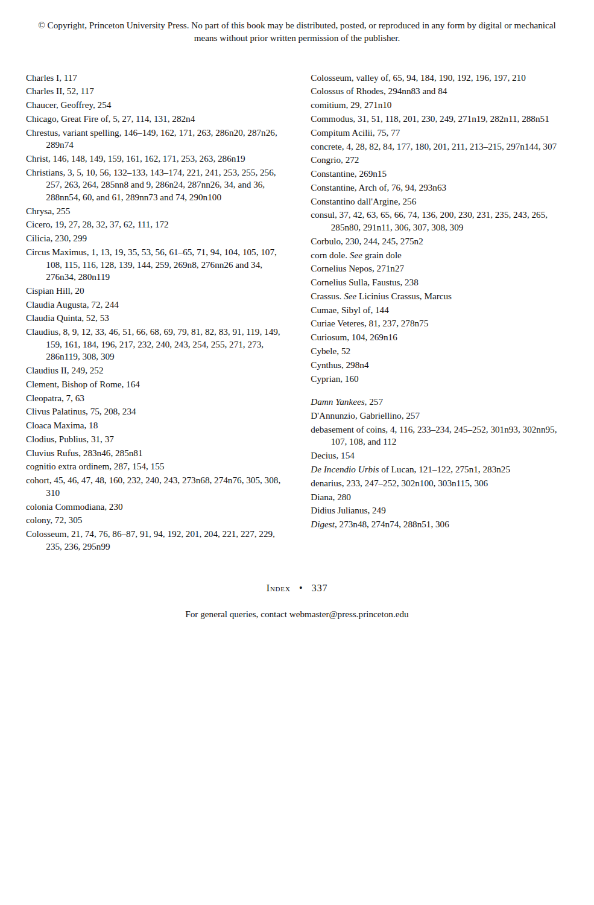© Copyright, Princeton University Press. No part of this book may be distributed, posted, or reproduced in any form by digital or mechanical means without prior written permission of the publisher.
Charles I, 117
Charles II, 52, 117
Chaucer, Geoffrey, 254
Chicago, Great Fire of, 5, 27, 114, 131, 282n4
Chrestus, variant spelling, 146–149, 162, 171, 263, 286n20, 287n26, 289n74
Christ, 146, 148, 149, 159, 161, 162, 171, 253, 263, 286n19
Christians, 3, 5, 10, 56, 132–133, 143–174, 221, 241, 253, 255, 256, 257, 263, 264, 285nn8 and 9, 286n24, 287nn26, 34, and 36, 288nn54, 60, and 61, 289nn73 and 74, 290n100
Chrysa, 255
Cicero, 19, 27, 28, 32, 37, 62, 111, 172
Cilicia, 230, 299
Circus Maximus, 1, 13, 19, 35, 53, 56, 61–65, 71, 94, 104, 105, 107, 108, 115, 116, 128, 139, 144, 259, 269n8, 276nn26 and 34, 276n34, 280n119
Cispian Hill, 20
Claudia Augusta, 72, 244
Claudia Quinta, 52, 53
Claudius, 8, 9, 12, 33, 46, 51, 66, 68, 69, 79, 81, 82, 83, 91, 119, 149, 159, 161, 184, 196, 217, 232, 240, 243, 254, 255, 271, 273, 286n119, 308, 309
Claudius II, 249, 252
Clement, Bishop of Rome, 164
Cleopatra, 7, 63
Clivus Palatinus, 75, 208, 234
Cloaca Maxima, 18
Clodius, Publius, 31, 37
Cluvius Rufus, 283n46, 285n81
cognitio extra ordinem, 287, 154, 155
cohort, 45, 46, 47, 48, 160, 232, 240, 243, 273n68, 274n76, 305, 308, 310
colonia Commodiana, 230
colony, 72, 305
Colosseum, 21, 74, 76, 86–87, 91, 94, 192, 201, 204, 221, 227, 229, 235, 236, 295n99
Colosseum, valley of, 65, 94, 184, 190, 192, 196, 197, 210
Colossus of Rhodes, 294nn83 and 84
comitium, 29, 271n10
Commodus, 31, 51, 118, 201, 230, 249, 271n19, 282n11, 288n51
Compitum Acilii, 75, 77
concrete, 4, 28, 82, 84, 177, 180, 201, 211, 213–215, 297n144, 307
Congrio, 272
Constantine, 269n15
Constantine, Arch of, 76, 94, 293n63
Constantino dall'Argine, 256
consul, 37, 42, 63, 65, 66, 74, 136, 200, 230, 231, 235, 243, 265, 285n80, 291n11, 306, 307, 308, 309
Corbulo, 230, 244, 245, 275n2
corn dole. See grain dole
Cornelius Nepos, 271n27
Cornelius Sulla, Faustus, 238
Crassus. See Licinius Crassus, Marcus
Cumae, Sibyl of, 144
Curiae Veteres, 81, 237, 278n75
Curiosum, 104, 269n16
Cybele, 52
Cynthus, 298n4
Cyprian, 160
Damn Yankees, 257
D'Annunzio, Gabriellino, 257
debasement of coins, 4, 116, 233–234, 245–252, 301n93, 302nn95, 107, 108, and 112
Decius, 154
De Incendio Urbis of Lucan, 121–122, 275n1, 283n25
denarius, 233, 247–252, 302n100, 303n115, 306
Diana, 280
Didius Julianus, 249
Digest, 273n48, 274n74, 288n51, 306
Index • 337
For general queries, contact webmaster@press.princeton.edu